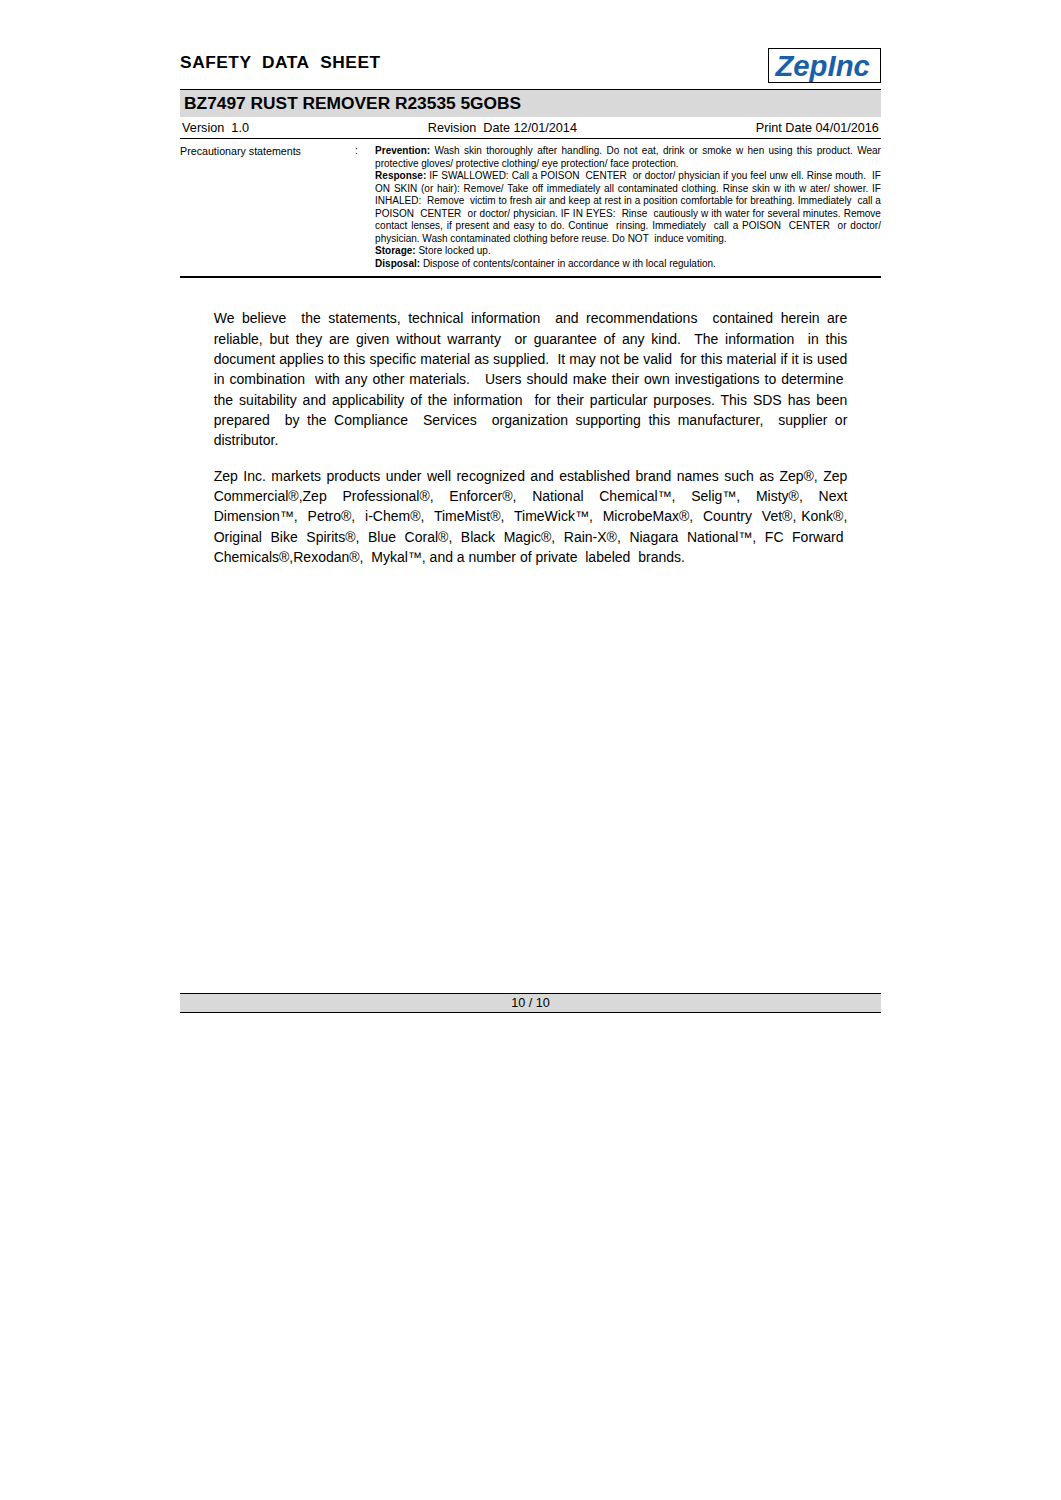SAFETY DATA SHEET
Zep Inc
BZ7497 RUST REMOVER R23535 5GOBS
Version 1.0
Revision Date 12/01/2014
Print Date 04/01/2016
Precautionary statements
:
Prevention: Wash skin thoroughly after handling. Do not eat, drink or smoke w hen using this product. Wear protective gloves/ protective clothing/ eye protection/ face protection.
Response: IF SWALLOWED: Call a POISON CENTER or doctor/ physician if you feel unw ell. Rinse mouth. IF ON SKIN (or hair): Remove/ Take off immediately all contaminated clothing. Rinse skin w ith w ater/ shower. IF INHALED: Remove victim to fresh air and keep at rest in a position comfortable for breathing. Immediately call a POISON CENTER or doctor/ physician. IF IN EYES: Rinse cautiously w ith water for several minutes. Remove contact lenses, if present and easy to do. Continue rinsing. Immediately call a POISON CENTER or doctor/ physician. Wash contaminated clothing before reuse. Do NOT induce vomiting.
Storage: Store locked up.
Disposal: Dispose of contents/container in accordance w ith local regulation.
We believe the statements, technical information and recommendations contained herein are reliable, but they are given without warranty or guarantee of any kind. The information in this document applies to this specific material as supplied. It may not be valid for this material if it is used in combination with any other materials. Users should make their own investigations to determine the suitability and applicability of the information for their particular purposes. This SDS has been prepared by the Compliance Services organization supporting this manufacturer, supplier or distributor.
Zep Inc. markets products under well recognized and established brand names such as Zep®, Zep Commercial®,Zep Professional®, Enforcer®, National Chemical™, Selig™, Misty®, Next Dimension™, Petro®, i-Chem®, TimeMist®, TimeWick™, MicrobeMax®, Country Vet®, Konk®, Original Bike Spirits®, Blue Coral®, Black Magic®, Rain-X®, Niagara National™, FC Forward Chemicals®,Rexodan®, Mykal™, and a number of private labeled brands.
10 / 10